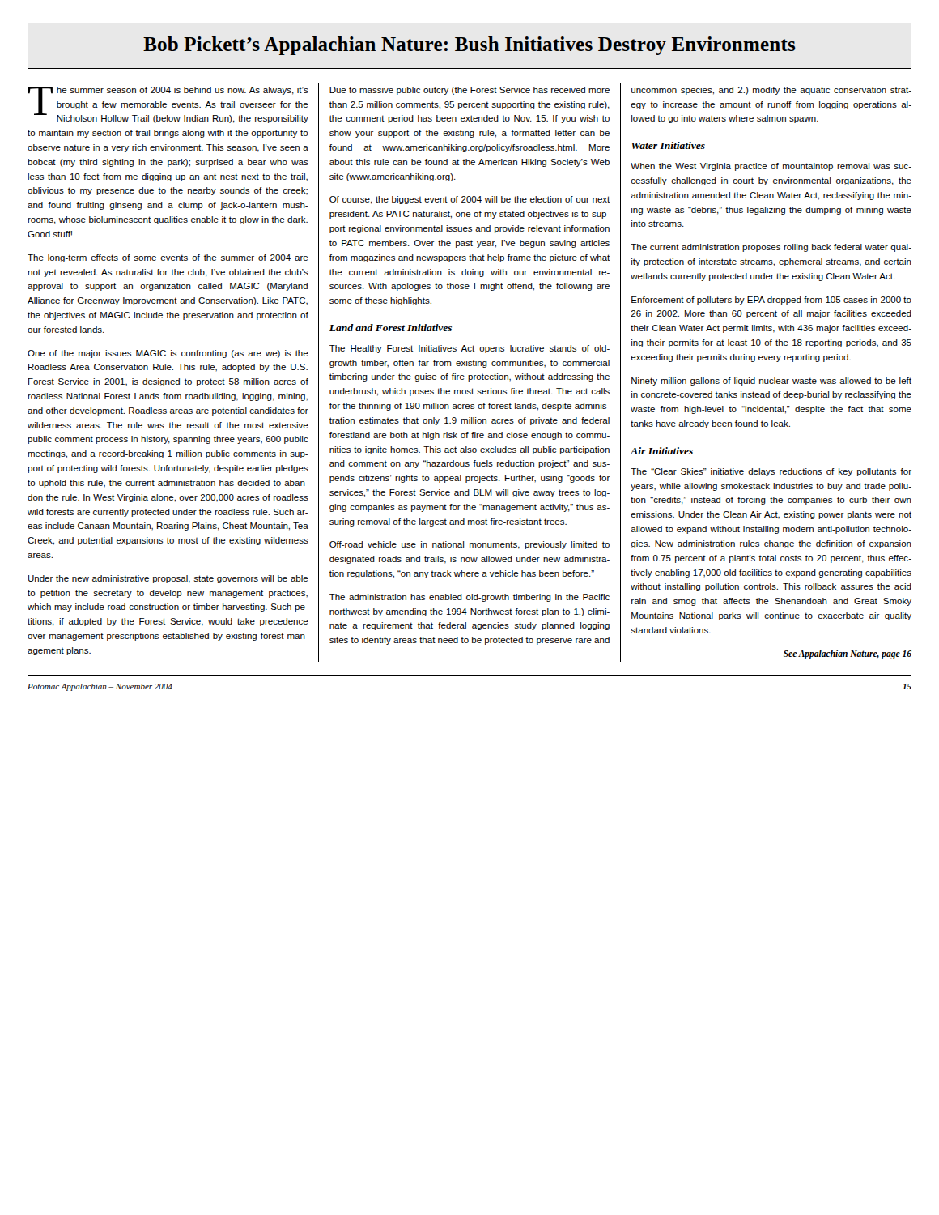Bob Pickett’s Appalachian Nature: Bush Initiatives Destroy Environments
The summer season of 2004 is behind us now. As always, it’s brought a few memorable events. As trail overseer for the Nicholson Hollow Trail (below Indian Run), the responsibility to maintain my section of trail brings along with it the opportunity to observe nature in a very rich environment. This season, I’ve seen a bobcat (my third sighting in the park); surprised a bear who was less than 10 feet from me digging up an ant nest next to the trail, oblivious to my presence due to the nearby sounds of the creek; and found fruiting ginseng and a clump of jack-o-lantern mushrooms, whose bioluminescent qualities enable it to glow in the dark. Good stuff!
The long-term effects of some events of the summer of 2004 are not yet revealed. As naturalist for the club, I’ve obtained the club’s approval to support an organization called MAGIC (Maryland Alliance for Greenway Improvement and Conservation). Like PATC, the objectives of MAGIC include the preservation and protection of our forested lands.
One of the major issues MAGIC is confronting (as are we) is the Roadless Area Conservation Rule. This rule, adopted by the U.S. Forest Service in 2001, is designed to protect 58 million acres of roadless National Forest Lands from roadbuilding, logging, mining, and other development. Roadless areas are potential candidates for wilderness areas. The rule was the result of the most extensive public comment process in history, spanning three years, 600 public meetings, and a record-breaking 1 million public comments in support of protecting wild forests. Unfortunately, despite earlier pledges to uphold this rule, the current administration has decided to abandon the rule. In West Virginia alone, over 200,000 acres of roadless wild forests are currently protected under the roadless rule. Such areas include Canaan Mountain, Roaring Plains, Cheat Mountain, Tea Creek, and potential expansions to most of the existing wilderness areas.
Under the new administrative proposal, state governors will be able to petition the secretary to develop new management practices, which may include road construction or timber harvesting. Such petitions, if adopted by the Forest Service, would take precedence over management prescriptions established by existing forest management plans.
Due to massive public outcry (the Forest Service has received more than 2.5 million comments, 95 percent supporting the existing rule), the comment period has been extended to Nov. 15. If you wish to show your support of the existing rule, a formatted letter can be found at www.americanhiking.org/policy/fsroadless.html. More about this rule can be found at the American Hiking Society’s Web site (www.americanhiking.org).
Of course, the biggest event of 2004 will be the election of our next president. As PATC naturalist, one of my stated objectives is to support regional environmental issues and provide relevant information to PATC members. Over the past year, I’ve begun saving articles from magazines and newspapers that help frame the picture of what the current administration is doing with our environmental resources. With apologies to those I might offend, the following are some of these highlights.
Land and Forest Initiatives
The Healthy Forest Initiatives Act opens lucrative stands of old-growth timber, often far from existing communities, to commercial timbering under the guise of fire protection, without addressing the underbrush, which poses the most serious fire threat. The act calls for the thinning of 190 million acres of forest lands, despite administration estimates that only 1.9 million acres of private and federal forestland are both at high risk of fire and close enough to communities to ignite homes. This act also excludes all public participation and comment on any “hazardous fuels reduction project” and suspends citizens’ rights to appeal projects. Further, using “goods for services,” the Forest Service and BLM will give away trees to logging companies as payment for the “management activity,” thus assuring removal of the largest and most fire-resistant trees.
Off-road vehicle use in national monuments, previously limited to designated roads and trails, is now allowed under new administration regulations, “on any track where a vehicle has been before.”
The administration has enabled old-growth timbering in the Pacific northwest by amending the 1994 Northwest forest plan to 1.) eliminate a requirement that federal agencies study planned logging sites to identify areas that need to be protected to preserve rare and uncommon species, and 2.) modify the aquatic conservation strategy to increase the amount of runoff from logging operations allowed to go into waters where salmon spawn.
Water Initiatives
When the West Virginia practice of mountaintop removal was successfully challenged in court by environmental organizations, the administration amended the Clean Water Act, reclassifying the mining waste as “debris,” thus legalizing the dumping of mining waste into streams.
The current administration proposes rolling back federal water quality protection of interstate streams, ephemeral streams, and certain wetlands currently protected under the existing Clean Water Act.
Enforcement of polluters by EPA dropped from 105 cases in 2000 to 26 in 2002. More than 60 percent of all major facilities exceeded their Clean Water Act permit limits, with 436 major facilities exceeding their permits for at least 10 of the 18 reporting periods, and 35 exceeding their permits during every reporting period.
Ninety million gallons of liquid nuclear waste was allowed to be left in concrete-covered tanks instead of deep-burial by reclassifying the waste from high-level to “incidental,” despite the fact that some tanks have already been found to leak.
Air Initiatives
The “Clear Skies” initiative delays reductions of key pollutants for years, while allowing smokestack industries to buy and trade pollution “credits,” instead of forcing the companies to curb their own emissions. Under the Clean Air Act, existing power plants were not allowed to expand without installing modern anti-pollution technologies. New administration rules change the definition of expansion from 0.75 percent of a plant’s total costs to 20 percent, thus effectively enabling 17,000 old facilities to expand generating capabilities without installing pollution controls. This rollback assures the acid rain and smog that affects the Shenandoah and Great Smoky Mountains National parks will continue to exacerbate air quality standard violations.
See Appalachian Nature, page 16
Potomac Appalachian – November 2004 15